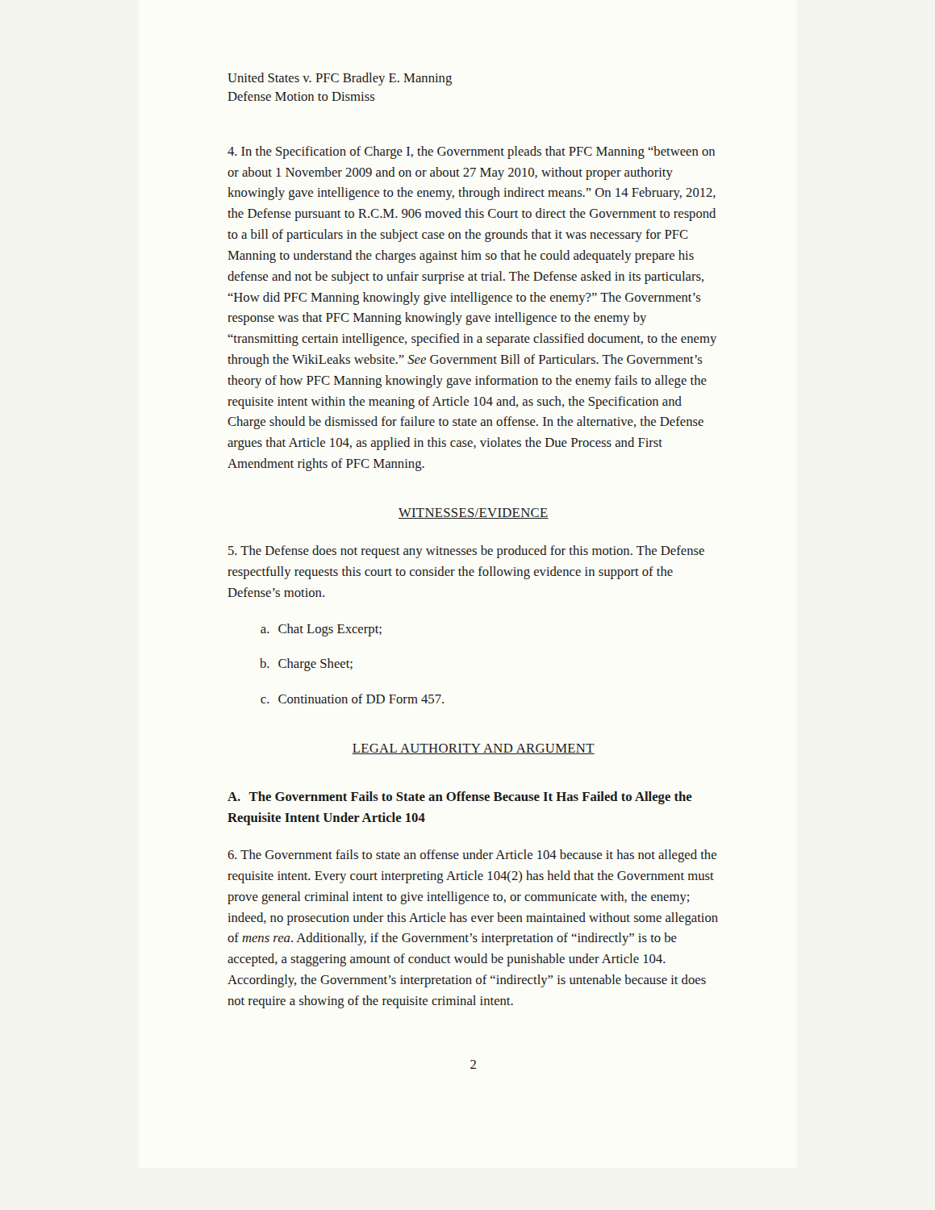United States v. PFC Bradley E. Manning
Defense Motion to Dismiss
4. In the Specification of Charge I, the Government pleads that PFC Manning “between on or about 1 November 2009 and on or about 27 May 2010, without proper authority knowingly gave intelligence to the enemy, through indirect means.” On 14 February, 2012, the Defense pursuant to R.C.M. 906 moved this Court to direct the Government to respond to a bill of particulars in the subject case on the grounds that it was necessary for PFC Manning to understand the charges against him so that he could adequately prepare his defense and not be subject to unfair surprise at trial. The Defense asked in its particulars, “How did PFC Manning knowingly give intelligence to the enemy?” The Government’s response was that PFC Manning knowingly gave intelligence to the enemy by “transmitting certain intelligence, specified in a separate classified document, to the enemy through the WikiLeaks website.” See Government Bill of Particulars. The Government’s theory of how PFC Manning knowingly gave information to the enemy fails to allege the requisite intent within the meaning of Article 104 and, as such, the Specification and Charge should be dismissed for failure to state an offense. In the alternative, the Defense argues that Article 104, as applied in this case, violates the Due Process and First Amendment rights of PFC Manning.
WITNESSES/EVIDENCE
5. The Defense does not request any witnesses be produced for this motion. The Defense respectfully requests this court to consider the following evidence in support of the Defense’s motion.
Chat Logs Excerpt;
Charge Sheet;
Continuation of DD Form 457.
LEGAL AUTHORITY AND ARGUMENT
A. The Government Fails to State an Offense Because It Has Failed to Allege the Requisite Intent Under Article 104
6. The Government fails to state an offense under Article 104 because it has not alleged the requisite intent. Every court interpreting Article 104(2) has held that the Government must prove general criminal intent to give intelligence to, or communicate with, the enemy; indeed, no prosecution under this Article has ever been maintained without some allegation of mens rea. Additionally, if the Government’s interpretation of “indirectly” is to be accepted, a staggering amount of conduct would be punishable under Article 104. Accordingly, the Government’s interpretation of “indirectly” is untenable because it does not require a showing of the requisite criminal intent.
2